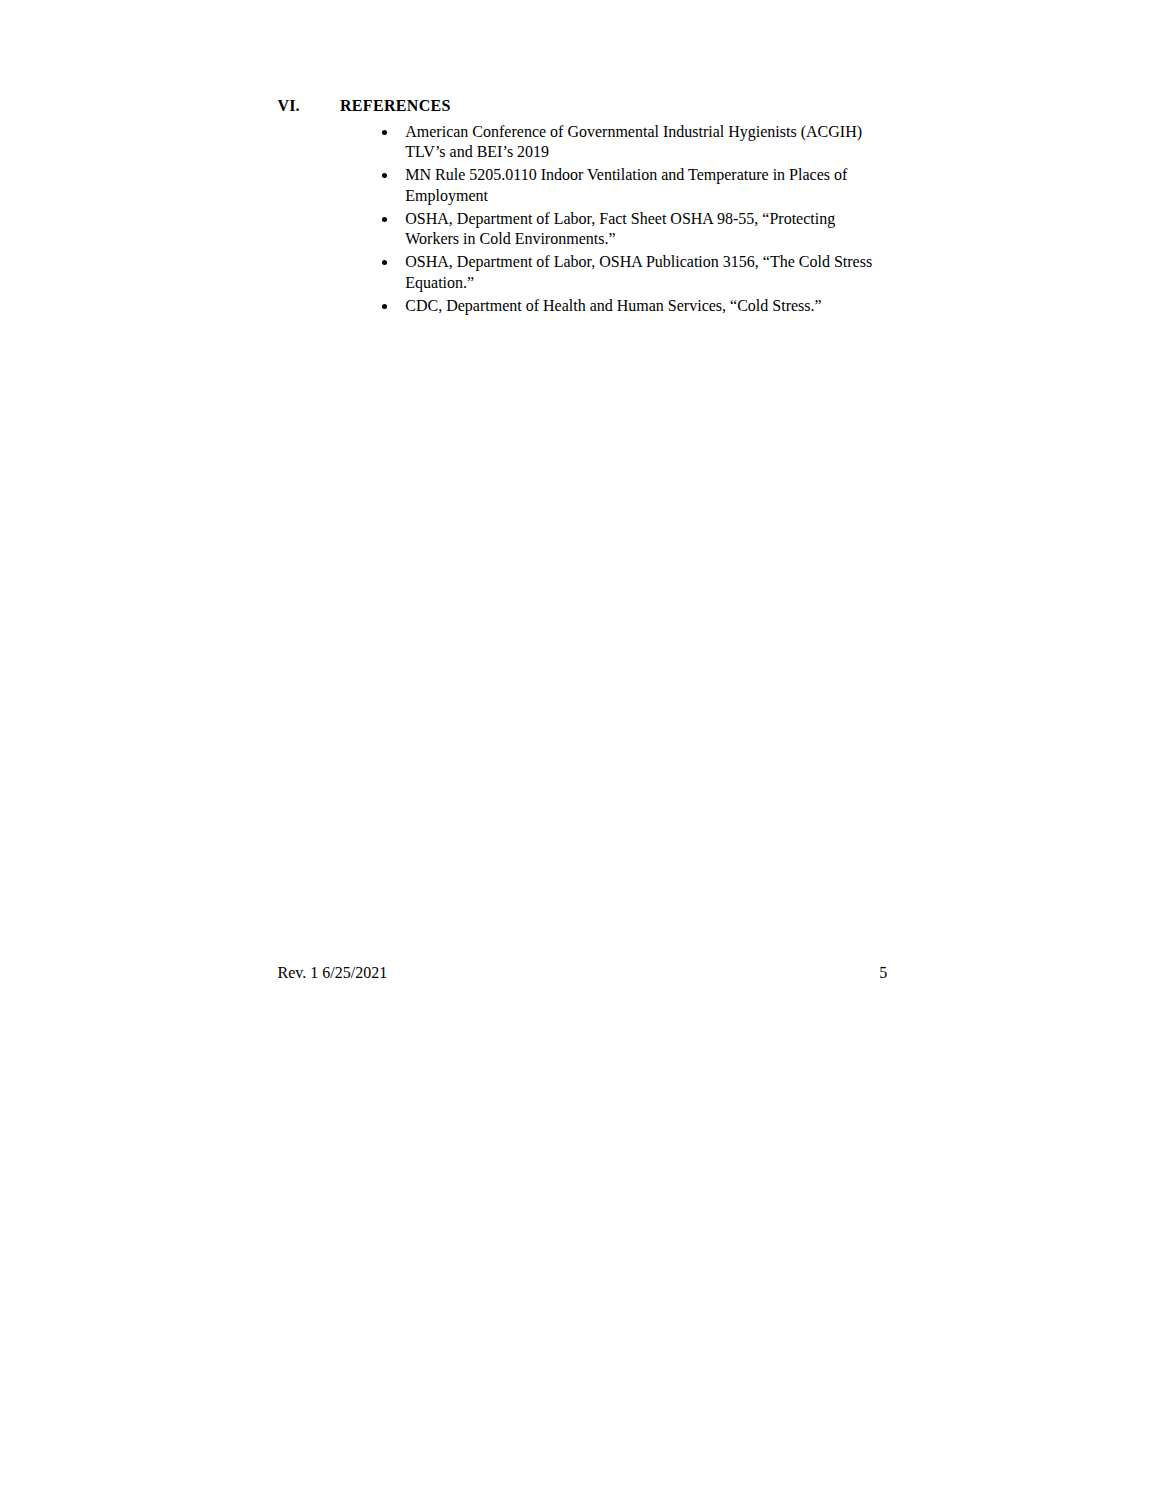VI.
REFERENCES
American Conference of Governmental Industrial Hygienists (ACGIH) TLV’s and BEI’s 2019
MN Rule 5205.0110 Indoor Ventilation and Temperature in Places of Employment
OSHA, Department of Labor, Fact Sheet OSHA 98-55, “Protecting Workers in Cold Environments.”
OSHA, Department of Labor, OSHA Publication 3156, “The Cold Stress Equation.”
CDC, Department of Health and Human Services, “Cold Stress.”
Rev. 1 6/25/2021
5